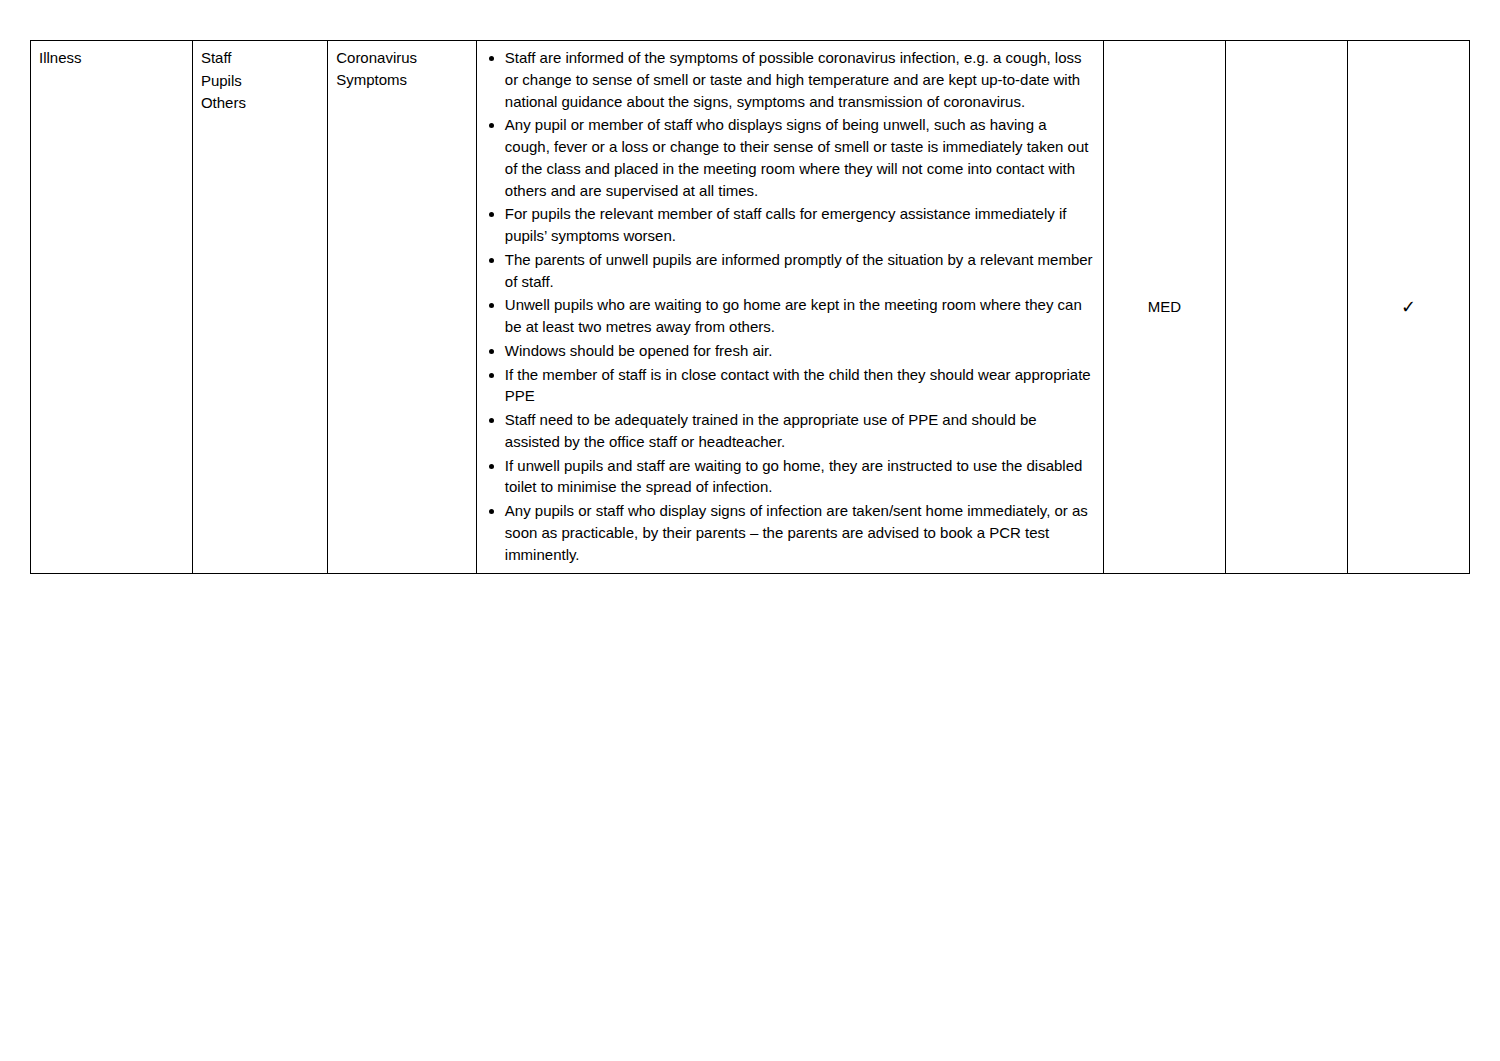| Illness | Staff Pupils Others | Coronavirus Symptoms | Staff are informed of the symptoms of possible coronavirus infection, e.g. a cough, loss or change to sense of smell or taste and high temperature and are kept up-to-date with national guidance about the signs, symptoms and transmission of coronavirus. Any pupil or member of staff who displays signs of being unwell, such as having a cough, fever or a loss or change to their sense of smell or taste is immediately taken out of the class and placed in the meeting room where they will not come into contact with others and are supervised at all times. For pupils the relevant member of staff calls for emergency assistance immediately if pupils’ symptoms worsen. The parents of unwell pupils are informed promptly of the situation by a relevant member of staff. Unwell pupils who are waiting to go home are kept in the meeting room where they can be at least two metres away from others. Windows should be opened for fresh air. If the member of staff is in close contact with the child then they should wear appropriate PPE Staff need to be adequately trained in the appropriate use of PPE and should be assisted by the office staff or headteacher. If unwell pupils and staff are waiting to go home, they are instructed to use the disabled toilet to minimise the spread of infection. Any pupils or staff who display signs of infection are taken/sent home immediately, or as soon as practicable, by their parents – the parents are advised to book a PCR test imminently. | MED | | ✓ |